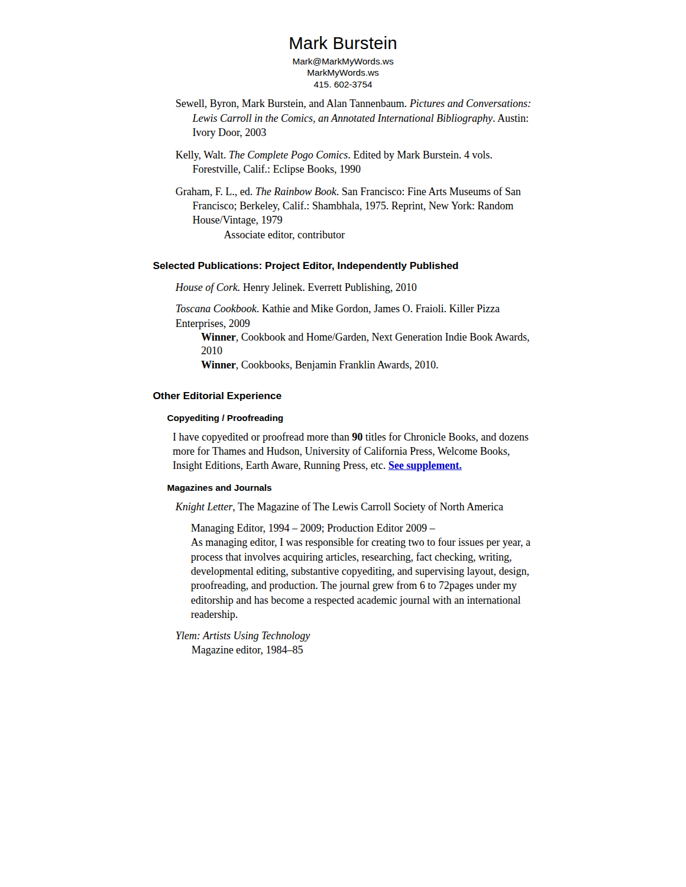Mark Burstein
Mark@MarkMyWords.ws
MarkMyWords.ws
415. 602-3754
Sewell, Byron, Mark Burstein, and Alan Tannenbaum. Pictures and Conversations: Lewis Carroll in the Comics, an Annotated International Bibliography. Austin: Ivory Door, 2003
Kelly, Walt. The Complete Pogo Comics. Edited by Mark Burstein. 4 vols. Forestville, Calif.: Eclipse Books, 1990
Graham, F. L., ed. The Rainbow Book. San Francisco: Fine Arts Museums of San Francisco; Berkeley, Calif.: Shambhala, 1975. Reprint, New York: Random House/Vintage, 1979 Associate editor, contributor
Selected Publications: Project Editor, Independently Published
House of Cork. Henry Jelinek. Everrett Publishing, 2010
Toscana Cookbook. Kathie and Mike Gordon, James O. Fraioli. Killer Pizza Enterprises, 2009 Winner, Cookbook and Home/Garden, Next Generation Indie Book Awards, 2010
Winner, Cookbooks, Benjamin Franklin Awards, 2010.
Other Editorial Experience
Copyediting / Proofreading
I have copyedited or proofread more than 90 titles for Chronicle Books, and dozens more for Thames and Hudson, University of California Press, Welcome Books, Insight Editions, Earth Aware, Running Press, etc. See supplement.
Magazines and Journals
Knight Letter, The Magazine of The Lewis Carroll Society of North America
Managing Editor, 1994 – 2009; Production Editor 2009 –
As managing editor, I was responsible for creating two to four issues per year, a process that involves acquiring articles, researching, fact checking, writing, developmental editing, substantive copyediting, and supervising layout, design, proofreading, and production. The journal grew from 6 to 72pages under my editorship and has become a respected academic journal with an international readership.
Ylem: Artists Using Technology
Magazine editor, 1984–85